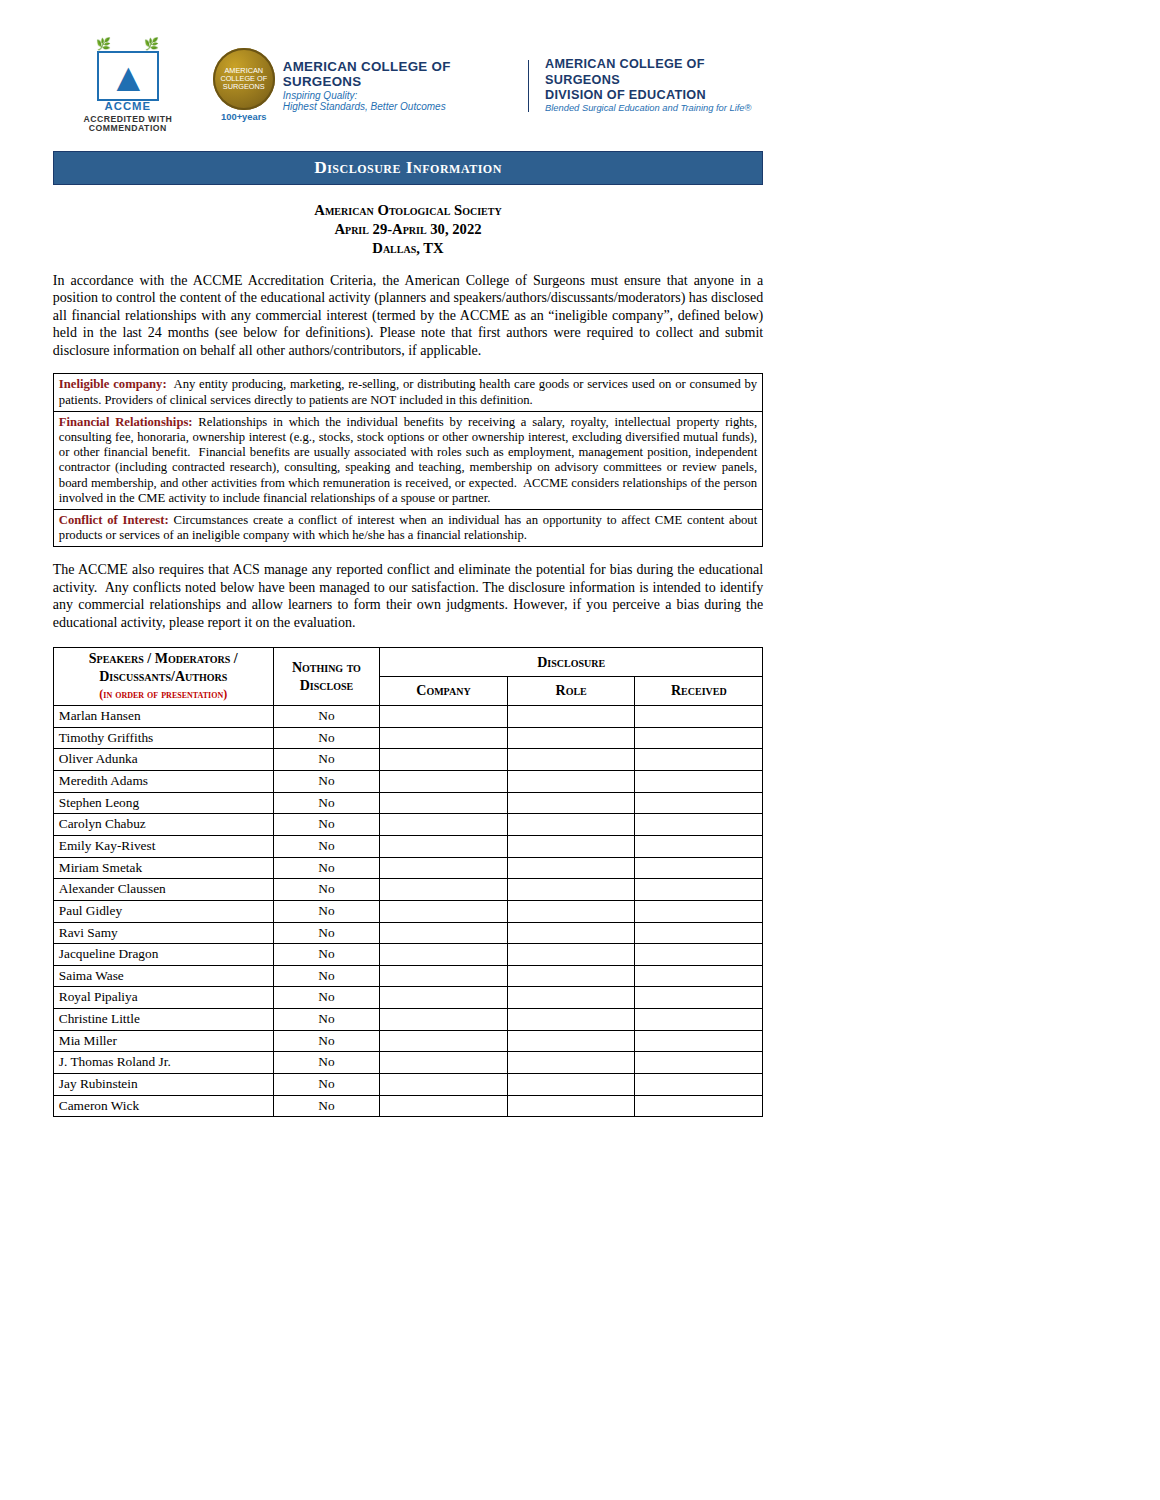🌿 🌿
▲
ACCME
ACCREDITED WITH
COMMENDATION
AMERICAN
COLLEGE OF
SURGEONS
100+years
AMERICAN COLLEGE OF SURGEONS
Inspiring Quality:
Highest Standards, Better Outcomes
AMERICAN COLLEGE OF SURGEONS
DIVISION OF EDUCATION
Blended Surgical Education and Training for Life®
Disclosure Information
American Otological Society
April 29-April 30, 2022
Dallas, TX
In accordance with the ACCME Accreditation Criteria, the American College of Surgeons must ensure that anyone in a position to control the content of the educational activity (planners and speakers/authors/discussants/moderators) has disclosed all financial relationships with any commercial interest (termed by the ACCME as an “ineligible company”, defined below) held in the last 24 months (see below for definitions). Please note that first authors were required to collect and submit disclosure information on behalf all other authors/contributors, if applicable.
| Ineligible company: Any entity producing, marketing, re-selling, or distributing health care goods or services used on or consumed by patients. Providers of clinical services directly to patients are NOT included in this definition. |
| Financial Relationships: Relationships in which the individual benefits by receiving a salary, royalty, intellectual property rights, consulting fee, honoraria, ownership interest (e.g., stocks, stock options or other ownership interest, excluding diversified mutual funds), or other financial benefit. Financial benefits are usually associated with roles such as employment, management position, independent contractor (including contracted research), consulting, speaking and teaching, membership on advisory committees or review panels, board membership, and other activities from which remuneration is received, or expected. ACCME considers relationships of the person involved in the CME activity to include financial relationships of a spouse or partner. |
| Conflict of Interest: Circumstances create a conflict of interest when an individual has an opportunity to affect CME content about products or services of an ineligible company with which he/she has a financial relationship. |
The ACCME also requires that ACS manage any reported conflict and eliminate the potential for bias during the educational activity. Any conflicts noted below have been managed to our satisfaction. The disclosure information is intended to identify any commercial relationships and allow learners to form their own judgments. However, if you perceive a bias during the educational activity, please report it on the evaluation.
| Speakers / Moderators / Discussants/Authors (in order of presentation) | Nothing to Disclose | Disclosure |
| --- | --- | --- |
| Company | Role | Received |
| Marlan Hansen | No | | | |
| Timothy Griffiths | No | | | |
| Oliver Adunka | No | | | |
| Meredith Adams | No | | | |
| Stephen Leong | No | | | |
| Carolyn Chabuz | No | | | |
| Emily Kay-Rivest | No | | | |
| Miriam Smetak | No | | | |
| Alexander Claussen | No | | | |
| Paul Gidley | No | | | |
| Ravi Samy | No | | | |
| Jacqueline Dragon | No | | | |
| Saima Wase | No | | | |
| Royal Pipaliya | No | | | |
| Christine Little | No | | | |
| Mia Miller | No | | | |
| J. Thomas Roland Jr. | No | | | |
| Jay Rubinstein | No | | | |
| Cameron Wick | No | | | |